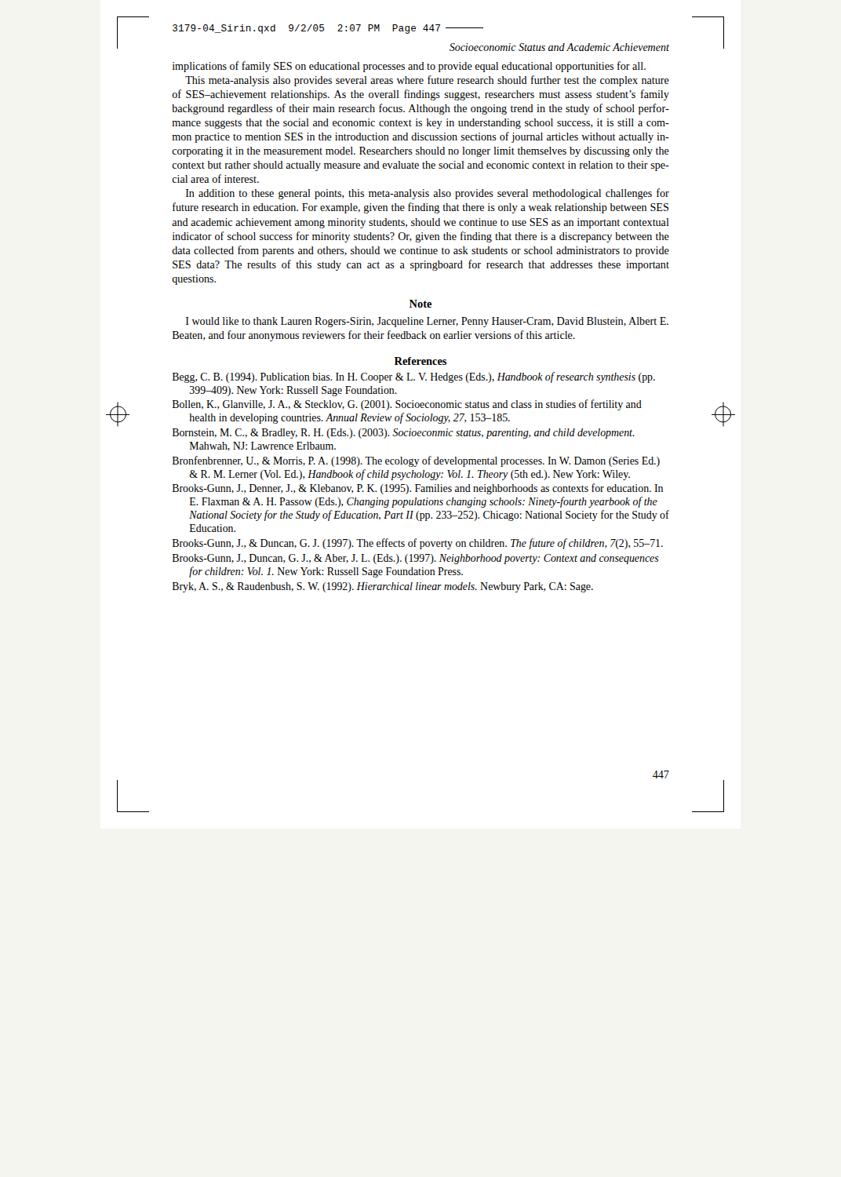3179-04_Sirin.qxd 9/2/05 2:07 PM Page 447
Socioeconomic Status and Academic Achievement
implications of family SES on educational processes and to provide equal educational opportunities for all.
This meta-analysis also provides several areas where future research should further test the complex nature of SES–achievement relationships. As the overall findings suggest, researchers must assess student’s family background regardless of their main research focus. Although the ongoing trend in the study of school performance suggests that the social and economic context is key in understanding school success, it is still a common practice to mention SES in the introduction and discussion sections of journal articles without actually incorporating it in the measurement model. Researchers should no longer limit themselves by discussing only the context but rather should actually measure and evaluate the social and economic context in relation to their special area of interest.
In addition to these general points, this meta-analysis also provides several methodological challenges for future research in education. For example, given the finding that there is only a weak relationship between SES and academic achievement among minority students, should we continue to use SES as an important contextual indicator of school success for minority students? Or, given the finding that there is a discrepancy between the data collected from parents and others, should we continue to ask students or school administrators to provide SES data? The results of this study can act as a springboard for research that addresses these important questions.
Note
I would like to thank Lauren Rogers-Sirin, Jacqueline Lerner, Penny Hauser-Cram, David Blustein, Albert E. Beaten, and four anonymous reviewers for their feedback on earlier versions of this article.
References
Begg, C. B. (1994). Publication bias. In H. Cooper & L. V. Hedges (Eds.), Handbook of research synthesis (pp. 399–409). New York: Russell Sage Foundation.
Bollen, K., Glanville, J. A., & Stecklov, G. (2001). Socioeconomic status and class in studies of fertility and health in developing countries. Annual Review of Sociology, 27, 153–185.
Bornstein, M. C., & Bradley, R. H. (Eds.). (2003). Socioeconmic status, parenting, and child development. Mahwah, NJ: Lawrence Erlbaum.
Bronfenbrenner, U., & Morris, P. A. (1998). The ecology of developmental processes. In W. Damon (Series Ed.) & R. M. Lerner (Vol. Ed.), Handbook of child psychology: Vol. 1. Theory (5th ed.). New York: Wiley.
Brooks-Gunn, J., Denner, J., & Klebanov, P. K. (1995). Families and neighborhoods as contexts for education. In E. Flaxman & A. H. Passow (Eds.), Changing populations changing schools: Ninety-fourth yearbook of the National Society for the Study of Education, Part II (pp. 233–252). Chicago: National Society for the Study of Education.
Brooks-Gunn, J., & Duncan, G. J. (1997). The effects of poverty on children. The future of children, 7(2), 55–71.
Brooks-Gunn, J., Duncan, G. J., & Aber, J. L. (Eds.). (1997). Neighborhood poverty: Context and consequences for children: Vol. 1. New York: Russell Sage Foundation Press.
Bryk, A. S., & Raudenbush, S. W. (1992). Hierarchical linear models. Newbury Park, CA: Sage.
447